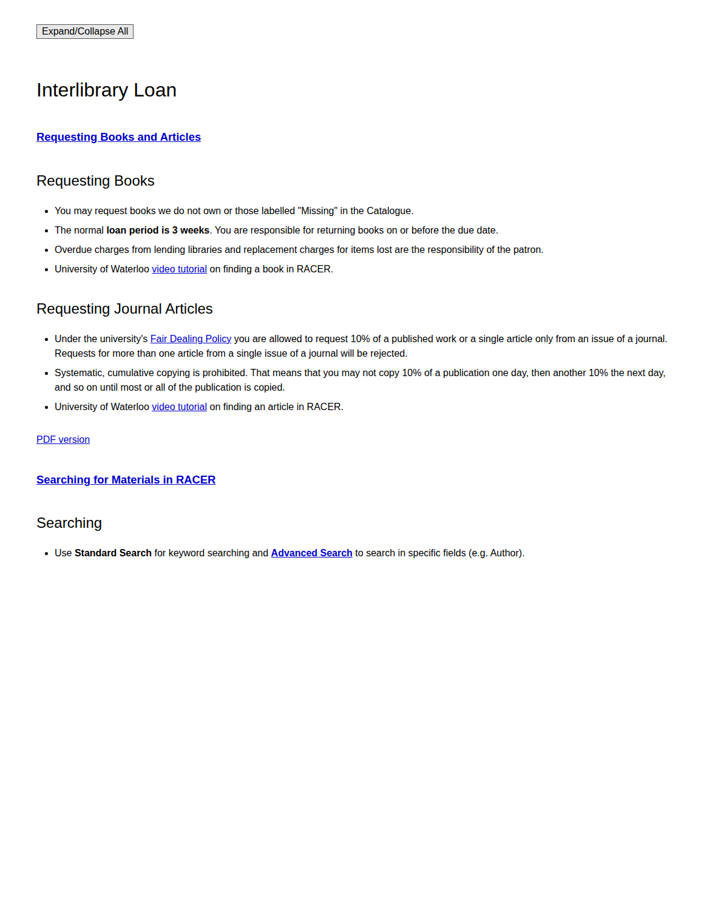Expand/Collapse All
Interlibrary Loan
Requesting Books and Articles
Requesting Books
You may request books we do not own or those labelled "Missing" in the Catalogue.
The normal loan period is 3 weeks. You are responsible for returning books on or before the due date.
Overdue charges from lending libraries and replacement charges for items lost are the responsibility of the patron.
University of Waterloo video tutorial on finding a book in RACER.
Requesting Journal Articles
Under the university's Fair Dealing Policy you are allowed to request 10% of a published work or a single article only from an issue of a journal. Requests for more than one article from a single issue of a journal will be rejected.
Systematic, cumulative copying is prohibited. That means that you may not copy 10% of a publication one day, then another 10% the next day, and so on until most or all of the publication is copied.
University of Waterloo video tutorial on finding an article in RACER.
PDF version
Searching for Materials in RACER
Searching
Use Standard Search for keyword searching and Advanced Search to search in specific fields (e.g. Author).